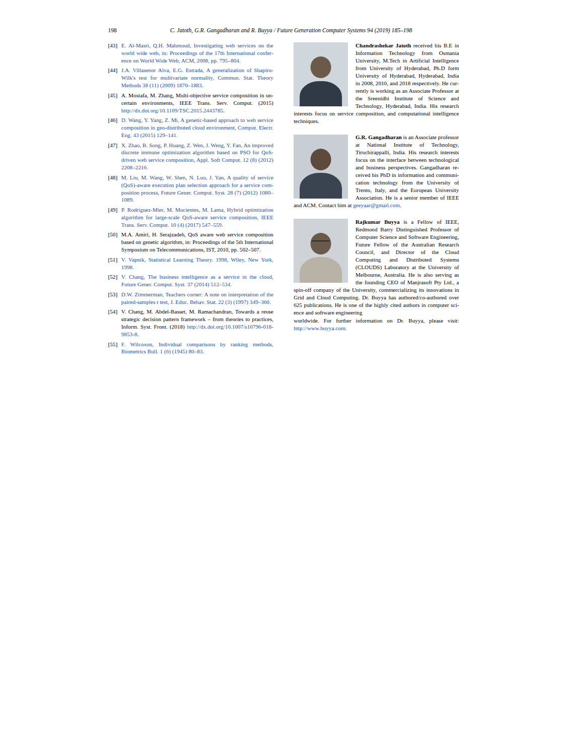198 C. Jatoth, G.R. Gangadharan and R. Buyya / Future Generation Computer Systems 94 (2019) 185–198
[43] E. Al-Masri, Q.H. Mahmoud, Investigating web services on the world wide web, in: Proceedings of the 17th International conference on World Wide Web, ACM, 2008, pp. 795–804.
[44] J.A. Villasenor Alva, E.G. Estrada, A generalization of Shapiro-Wilk's test for multivariate normality, Commun. Stat. Theory Methods 38 (11) (2009) 1870–1883.
[45] A. Mostafa, M. Zhang, Multi-objective service composition in uncertain environments, IEEE Trans. Serv. Comput. (2015) http://dx.doi.org/10.1109/TSC.2015.2443785.
[46] D. Wang, Y. Yang, Z. Mi, A genetic-based approach to web service composition in geo-distributed cloud environment, Comput. Electr. Eng. 43 (2015) 129–141.
[47] X. Zhao, B. Song, P. Huang, Z. Wen, J. Weng, Y. Fan, An improved discrete immune optimization algorithm based on PSO for QoS-driven web service composition, Appl. Soft Comput. 12 (8) (2012) 2208–2216.
[48] M. Liu, M. Wang, W. Shen, N. Luo, J. Yan, A quality of service (QoS)-aware execution plan selection approach for a service composition process, Future Gener. Comput. Syst. 28 (7) (2012) 1080–1089.
[49] P. Rodriguez-Mier, M. Mucientes, M. Lama, Hybrid optimization algorithm for large-scale QoS-aware service composition, IEEE Trans. Serv. Comput. 10 (4) (2017) 547–559.
[50] M.A. Amiri, H. Serajzadeh, QoS aware web service composition based on genetic algorithm, in: Proceedings of the 5th International Symposium on Telecommunications, IST, 2010, pp. 502–507.
[51] V. Vapnik, Statistical Learning Theory. 1998, Wiley, New York, 1998.
[52] V. Chang, The business intelligence as a service in the cloud, Future Gener. Comput. Syst. 37 (2014) 512–534.
[53] D.W. Zimmerman, Teachers corner: A note on interpretation of the paired-samples t test, J. Educ. Behav. Stat. 22 (3) (1997) 349–360.
[54] V. Chang, M. Abdel-Basset, M. Ramachandran, Towards a reuse strategic decision pattern framework – from theories to practices, Inform. Syst. Front. (2018) http://dx.doi.org/10.1007/s10796-018-9853-8.
[55] F. Wilcoxon, Individual comparisons by ranking methods, Biometrics Bull. 1 (6) (1945) 80–83.
Chandrashekar Jatoth received his B.E in Information Technology from Osmania University, M.Tech in Artificial Intelligence from University of Hyderabad, Ph.D form University of Hyderabad, Hyderabad, India in 2008, 2010, and 2018 respectively. He currently is working as an Associate Professor at the Sreenidhi Institute of Science and Technology, Hyderabad, India. His research interests focus on service composition, and computational intelligence techniques.
G.R. Gangadharan is an Associate professor at National Institute of Technology, Tiruchirappalli, India. His research interests focus on the interface between technological and business perspectives. Gangadharan received his PhD in information and communication technology from the University of Trento, Italy, and the European University Association. He is a senior member of IEEE and ACM. Contact him at geeyaar@gmail.com.
Rajkumar Buyya is a Fellow of IEEE, Redmond Barry Distinguished Professor of Computer Science and Software Engineering, Future Fellow of the Australian Research Council, and Director of the Cloud Computing and Distributed Systems (CLOUDS) Laboratory at the University of Melbourne, Australia. He is also serving as the founding CEO of Manjrasoft Pty Ltd., a spin-off company of the University, commercializing its innovations in Grid and Cloud Computing. Dr. Buyya has authored/co-authored over 625 publications. He is one of the highly cited authors in computer science and software engineering
worldwide. For further information on Dr. Buyya, please visit: http://www.buyya.com.